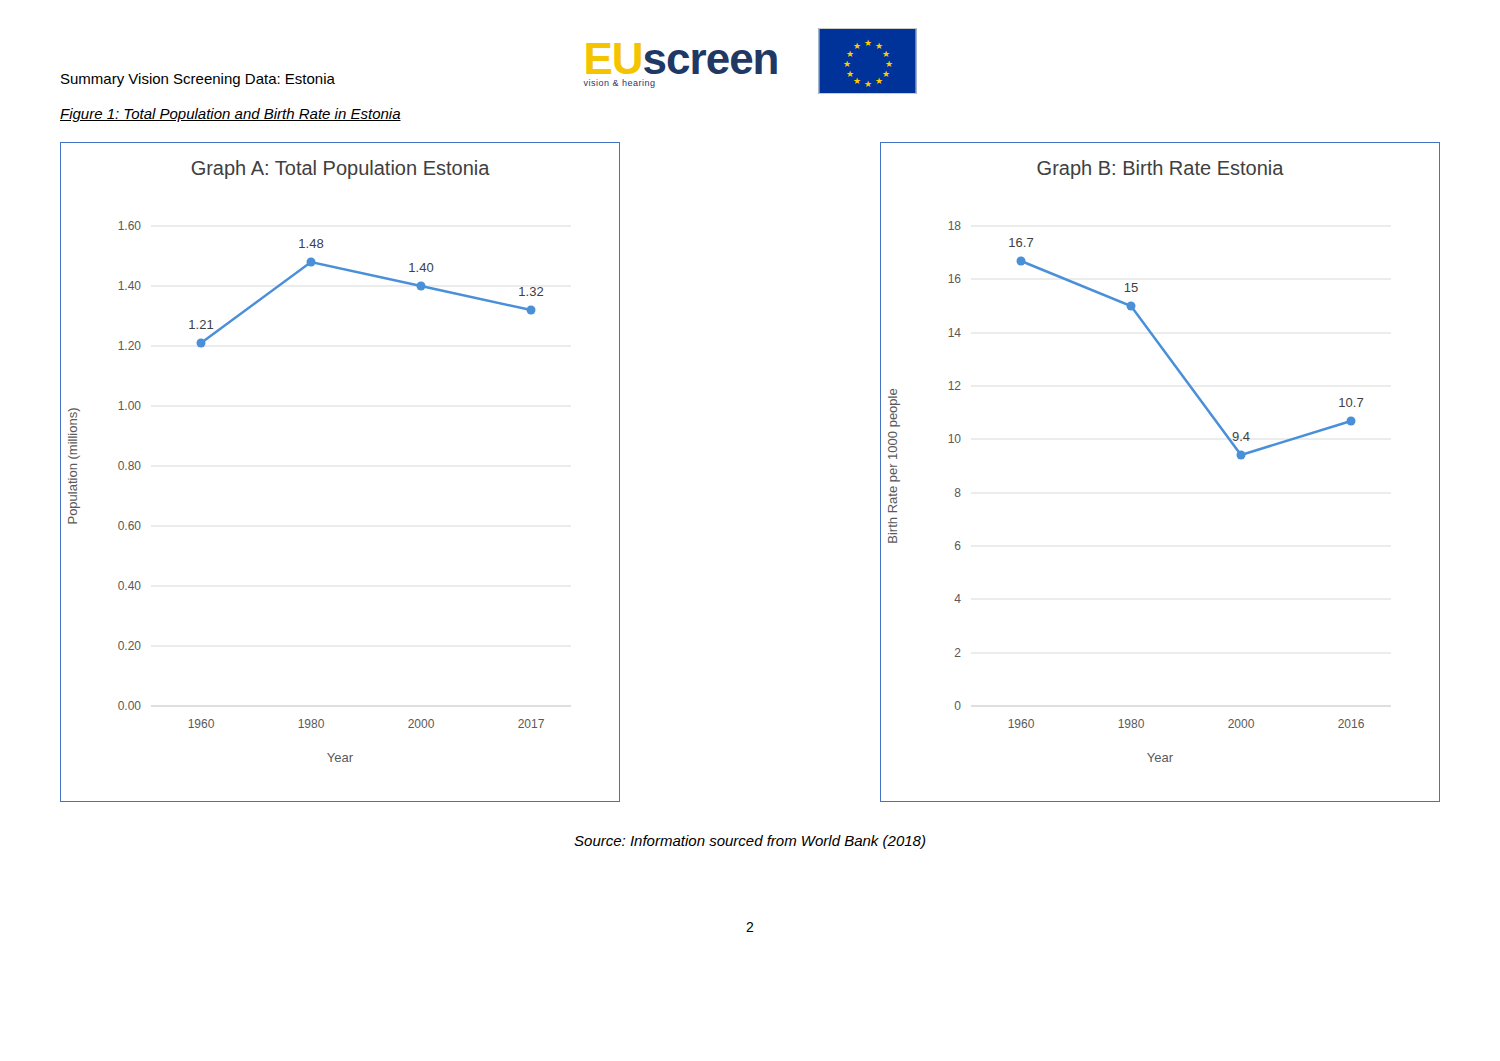EU screen
vision & hearing
★ ★ ★ ★ ★ ★ ★ ★ ★ ★ ★ ★
Summary Vision Screening Data: Estonia
Figure 1: Total Population and Birth Rate in Estonia
Graph A: Total Population Estonia
Population (millions)
1.60 1.40 1.20 1.00 0.80 0.60 0.40 0.20 0.00 1.21 1.48 1.40 1.32 1960 1980 2000 2017
Year
Graph B: Birth Rate Estonia
Birth Rate per 1000 people
18 16 14 12 10 8 6 4 2 0 16.7 15 9.4 10.7 1960 1980 2000 2016
Year
Source: Information sourced from World Bank (2018)
2